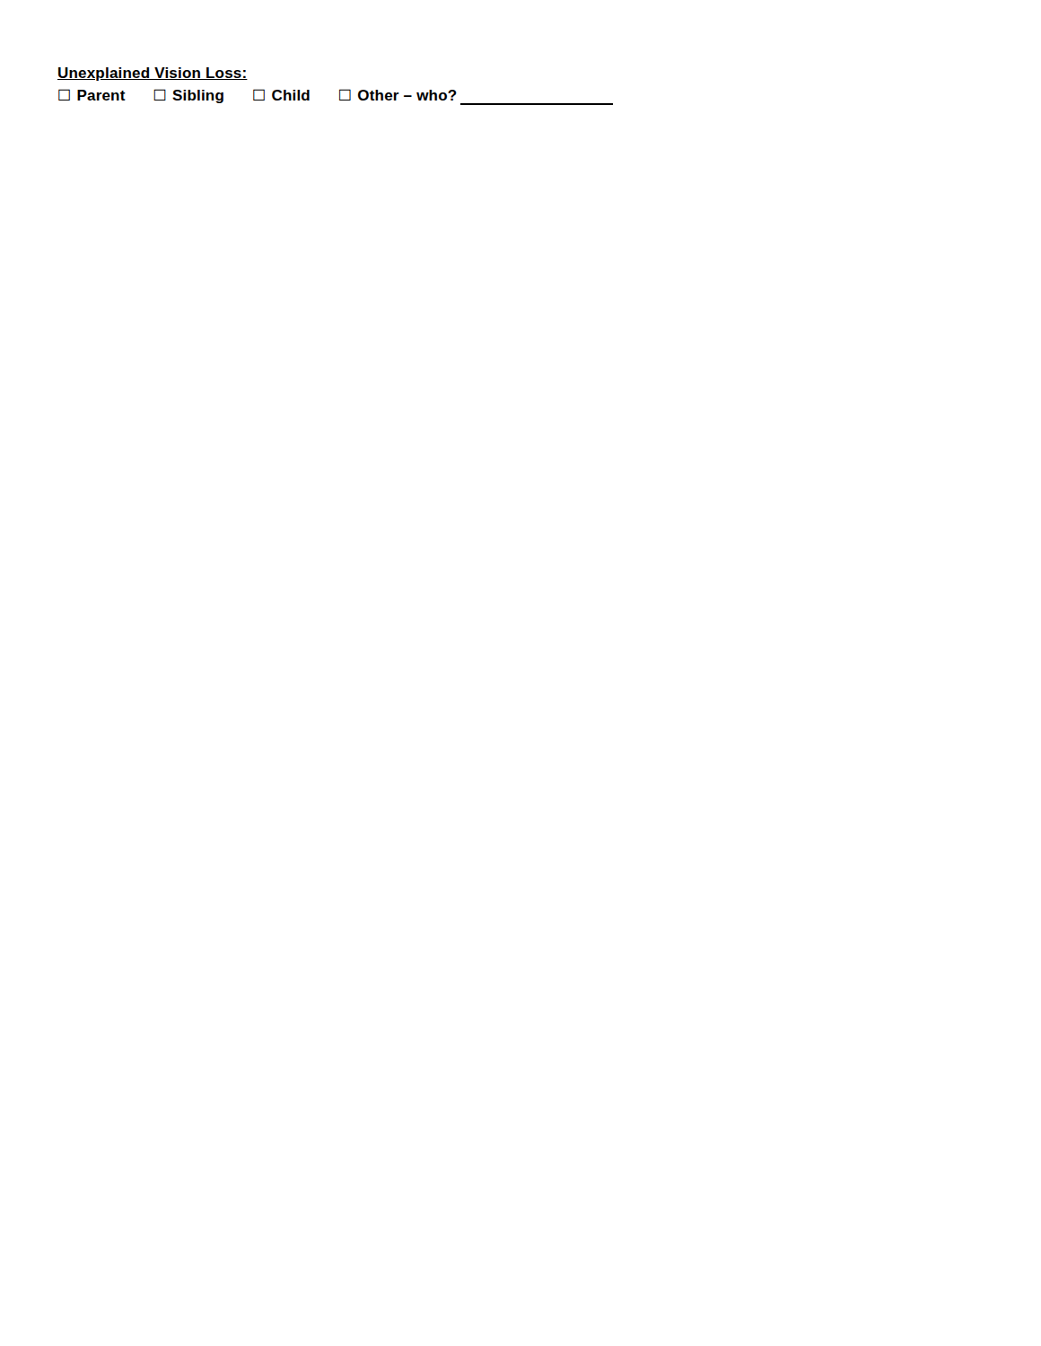Unexplained Vision Loss:
☐Parent ☐Sibling ☐Child ☐Other – who?